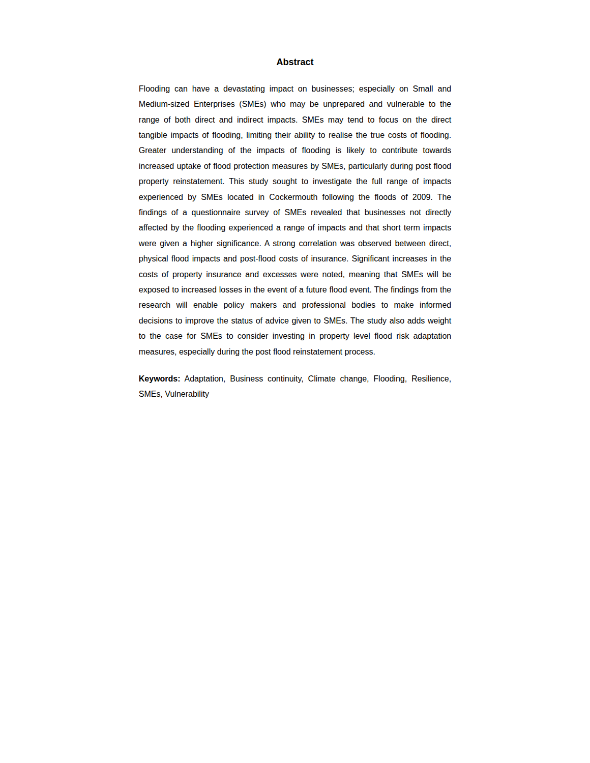Abstract
Flooding can have a devastating impact on businesses; especially on Small and Medium-sized Enterprises (SMEs) who may be unprepared and vulnerable to the range of both direct and indirect impacts. SMEs may tend to focus on the direct tangible impacts of flooding, limiting their ability to realise the true costs of flooding. Greater understanding of the impacts of flooding is likely to contribute towards increased uptake of flood protection measures by SMEs, particularly during post flood property reinstatement. This study sought to investigate the full range of impacts experienced by SMEs located in Cockermouth following the floods of 2009. The findings of a questionnaire survey of SMEs revealed that businesses not directly affected by the flooding experienced a range of impacts and that short term impacts were given a higher significance. A strong correlation was observed between direct, physical flood impacts and post-flood costs of insurance. Significant increases in the costs of property insurance and excesses were noted, meaning that SMEs will be exposed to increased losses in the event of a future flood event. The findings from the research will enable policy makers and professional bodies to make informed decisions to improve the status of advice given to SMEs. The study also adds weight to the case for SMEs to consider investing in property level flood risk adaptation measures, especially during the post flood reinstatement process.
Keywords: Adaptation, Business continuity, Climate change, Flooding, Resilience, SMEs, Vulnerability